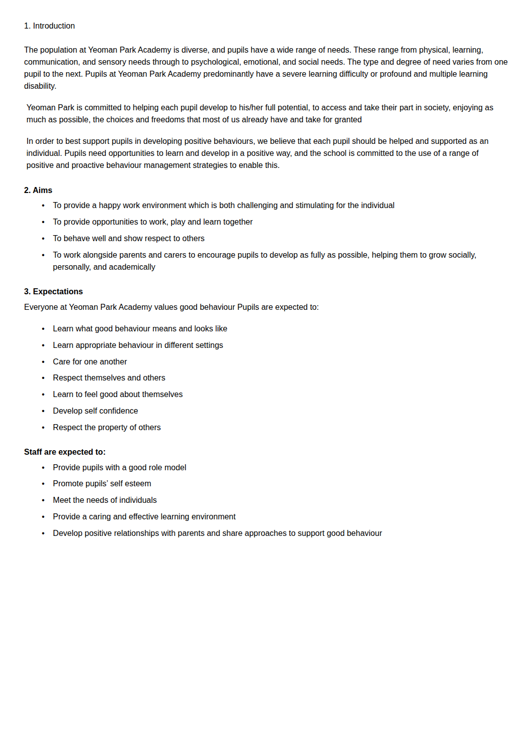1. Introduction
The population at Yeoman Park Academy is diverse, and pupils have a wide range of needs. These range from physical, learning, communication, and sensory needs through to psychological, emotional, and social needs. The type and degree of need varies from one pupil to the next. Pupils at Yeoman Park Academy predominantly have a severe learning difficulty or profound and multiple learning disability.
Yeoman Park is committed to helping each pupil develop to his/her full potential, to access and take their part in society, enjoying as much as possible, the choices and freedoms that most of us already have and take for granted
In order to best support pupils in developing positive behaviours, we believe that each pupil should be helped and supported as an individual. Pupils need opportunities to learn and develop in a positive way, and the school is committed to the use of a range of positive and proactive behaviour management strategies to enable this.
2. Aims
To provide a happy work environment which is both challenging and stimulating for the individual
To provide opportunities to work, play and learn together
To behave well and show respect to others
To work alongside parents and carers to encourage pupils to develop as fully as possible, helping them to grow socially, personally, and academically
3. Expectations
Everyone at Yeoman Park Academy values good behaviour Pupils are expected to:
Learn what good behaviour means and looks like
Learn appropriate behaviour in different settings
Care for one another
Respect themselves and others
Learn to feel good about themselves
Develop self confidence
Respect the property of others
Staff are expected to:
Provide pupils with a good role model
Promote pupils’ self esteem
Meet the needs of individuals
Provide a caring and effective learning environment
Develop positive relationships with parents and share approaches to support good behaviour